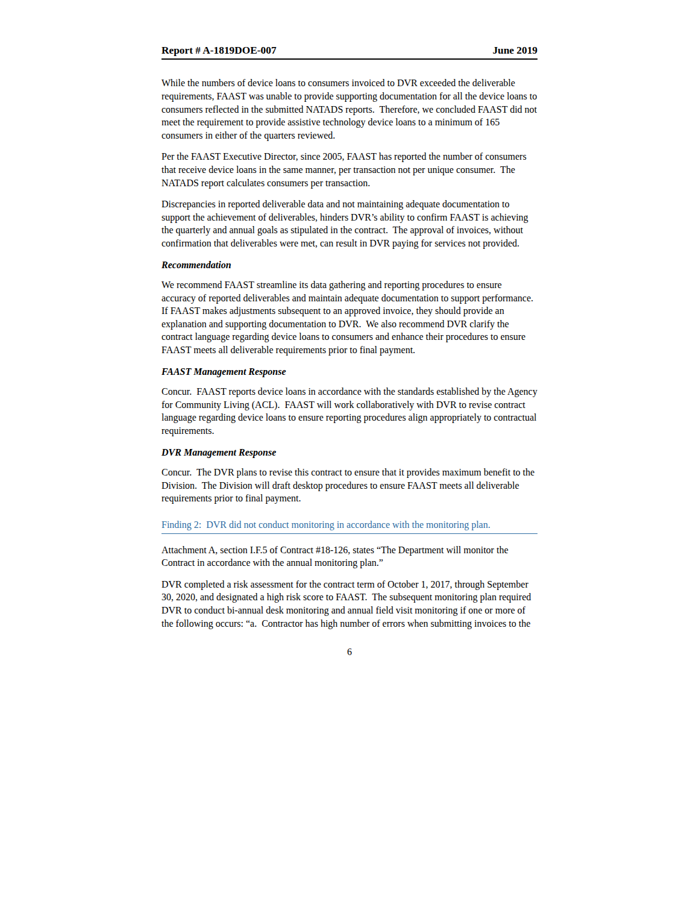Report # A-1819DOE-007 June 2019
While the numbers of device loans to consumers invoiced to DVR exceeded the deliverable requirements, FAAST was unable to provide supporting documentation for all the device loans to consumers reflected in the submitted NATADS reports. Therefore, we concluded FAAST did not meet the requirement to provide assistive technology device loans to a minimum of 165 consumers in either of the quarters reviewed.
Per the FAAST Executive Director, since 2005, FAAST has reported the number of consumers that receive device loans in the same manner, per transaction not per unique consumer. The NATADS report calculates consumers per transaction.
Discrepancies in reported deliverable data and not maintaining adequate documentation to support the achievement of deliverables, hinders DVR’s ability to confirm FAAST is achieving the quarterly and annual goals as stipulated in the contract. The approval of invoices, without confirmation that deliverables were met, can result in DVR paying for services not provided.
Recommendation
We recommend FAAST streamline its data gathering and reporting procedures to ensure accuracy of reported deliverables and maintain adequate documentation to support performance. If FAAST makes adjustments subsequent to an approved invoice, they should provide an explanation and supporting documentation to DVR. We also recommend DVR clarify the contract language regarding device loans to consumers and enhance their procedures to ensure FAAST meets all deliverable requirements prior to final payment.
FAAST Management Response
Concur. FAAST reports device loans in accordance with the standards established by the Agency for Community Living (ACL). FAAST will work collaboratively with DVR to revise contract language regarding device loans to ensure reporting procedures align appropriately to contractual requirements.
DVR Management Response
Concur. The DVR plans to revise this contract to ensure that it provides maximum benefit to the Division. The Division will draft desktop procedures to ensure FAAST meets all deliverable requirements prior to final payment.
Finding 2: DVR did not conduct monitoring in accordance with the monitoring plan.
Attachment A, section I.F.5 of Contract #18-126, states “The Department will monitor the Contract in accordance with the annual monitoring plan.”
DVR completed a risk assessment for the contract term of October 1, 2017, through September 30, 2020, and designated a high risk score to FAAST. The subsequent monitoring plan required DVR to conduct bi-annual desk monitoring and annual field visit monitoring if one or more of the following occurs: “a. Contractor has high number of errors when submitting invoices to the
6